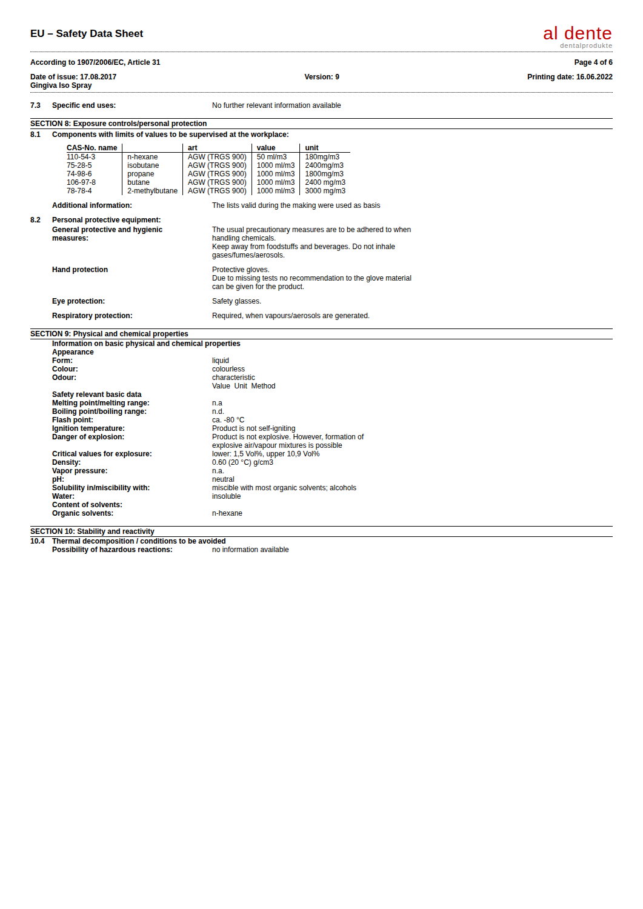EU – Safety Data Sheet
al dente
dentalprodukte
According to 1907/2006/EC, Article 31
Page 4 of 6
Date of issue: 17.08.2017
Version: 9
Printing date: 16.06.2022
Gingiva Iso Spray
7.3 Specific end uses:
No further relevant information available
SECTION 8: Exposure controls/personal protection
8.1
Components with limits of values to be supervised at the workplace:
| CAS-No. name | | art | value | unit |
| --- | --- | --- | --- | --- |
| 110-54-3 | n-hexane | AGW (TRGS 900) | 50 ml/m3 | 180mg/m3 |
| 75-28-5 | isobutane | AGW (TRGS 900) | 1000 ml/m3 | 2400mg/m3 |
| 74-98-6 | propane | AGW (TRGS 900) | 1000 ml/m3 | 1800mg/m3 |
| 106-97-8 | butane | AGW (TRGS 900) | 1000 ml/m3 | 2400 mg/m3 |
| 78-78-4 | 2-methylbutane | AGW (TRGS 900) | 1000 ml/m3 | 3000 mg/m3 |
Additional information:
The lists valid during the making were used as basis
8.2
Personal protective equipment:
General protective and hygienic
measures:
The usual precautionary measures are to be adhered to when
handling chemicals.
Keep away from foodstuffs and beverages. Do not inhale
gases/fumes/aerosols.
Hand protection
Protective gloves.
Due to missing tests no recommendation to the glove material
can be given for the product.
Eye protection:
Safety glasses.
Respiratory protection:
Required, when vapours/aerosols are generated.
SECTION 9: Physical and chemical properties
Information on basic physical and chemical properties
Appearance
Form:
liquid
Colour:
colourless
Odour:
characteristic
Value Unit Method
Safety relevant basic data
Melting point/melting range:
n.a
Boiling point/boiling range:
n.d.
Flash point:
ca. -80 °C
Ignition temperature:
Product is not self-igniting
Danger of explosion:
Product is not explosive. However, formation of
explosive air/vapour mixtures is possible
Critical values for explosure:
lower: 1,5 Vol%, upper 10,9 Vol%
Density:
0.60 (20 °C) g/cm3
Vapor pressure:
n.a.
pH:
neutral
Solubility in/miscibility with:
miscible with most organic solvents; alcohols
Water:
insoluble
Content of solvents:
Organic solvents:
n-hexane
SECTION 10: Stability and reactivity
10.4
Thermal decomposition / conditions to be avoided
Possibility of hazardous reactions:
no information available